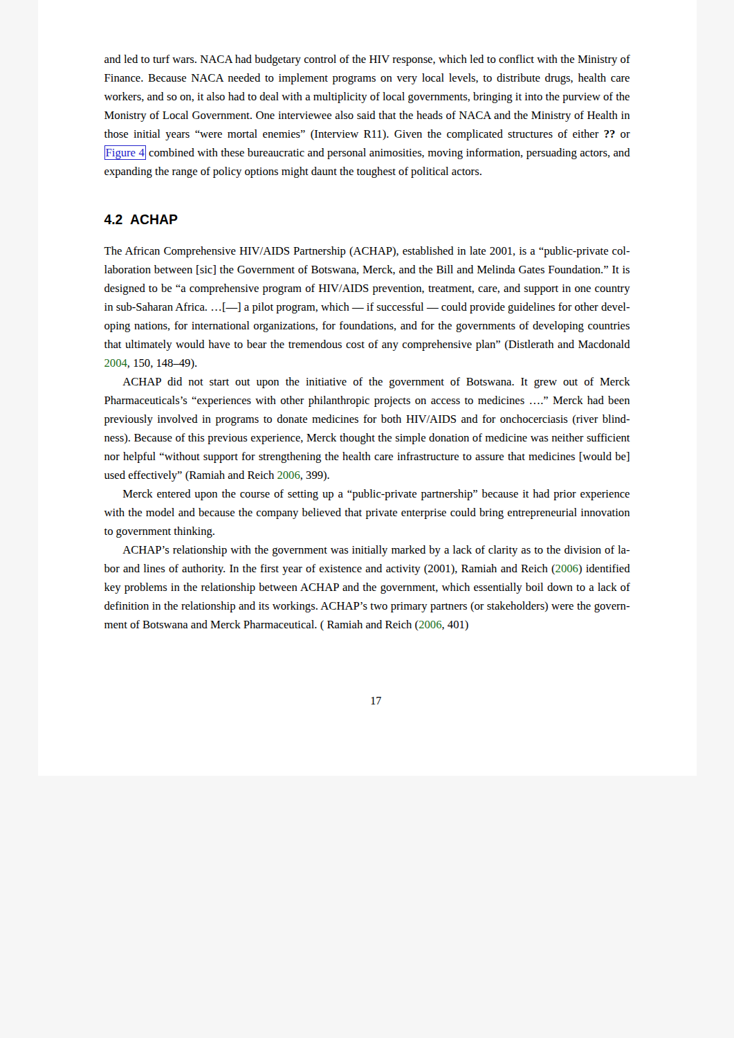and led to turf wars. NACA had budgetary control of the HIV response, which led to conflict with the Ministry of Finance. Because NACA needed to implement programs on very local levels, to distribute drugs, health care workers, and so on, it also had to deal with a multiplicity of local governments, bringing it into the purview of the Monistry of Local Government. One interviewee also said that the heads of NACA and the Ministry of Health in those initial years “were mortal enemies” (Interview R11). Given the complicated structures of either ?? or Figure 4 combined with these bureaucratic and personal animosities, moving information, persuading actors, and expanding the range of policy options might daunt the toughest of political actors.
4.2 ACHAP
The African Comprehensive HIV/AIDS Partnership (ACHAP), established in late 2001, is a “public-private collaboration between [sic] the Government of Botswana, Merck, and the Bill and Melinda Gates Foundation.” It is designed to be “a comprehensive program of HIV/AIDS prevention, treatment, care, and support in one country in sub-Saharan Africa. …[—] a pilot program, which — if successful — could provide guidelines for other developing nations, for international organizations, for foundations, and for the governments of developing countries that ultimately would have to bear the tremendous cost of any comprehensive plan” (Distlerath and Macdonald 2004, 150, 148–49).
ACHAP did not start out upon the initiative of the government of Botswana. It grew out of Merck Pharmaceuticals’s “experiences with other philanthropic projects on access to medicines ….” Merck had been previously involved in programs to donate medicines for both HIV/AIDS and for onchocerciasis (river blindness). Because of this previous experience, Merck thought the simple donation of medicine was neither sufficient nor helpful “without support for strengthening the health care infrastructure to assure that medicines [would be] used effectively” (Ramiah and Reich 2006, 399).
Merck entered upon the course of setting up a “public-private partnership” because it had prior experience with the model and because the company believed that private enterprise could bring entrepreneurial innovation to government thinking.
ACHAP’s relationship with the government was initially marked by a lack of clarity as to the division of labor and lines of authority. In the first year of existence and activity (2001), Ramiah and Reich (2006) identified key problems in the relationship between ACHAP and the government, which essentially boil down to a lack of definition in the relationship and its workings. ACHAP’s two primary partners (or stakeholders) were the government of Botswana and Merck Pharmaceutical. ( Ramiah and Reich (2006, 401)
17